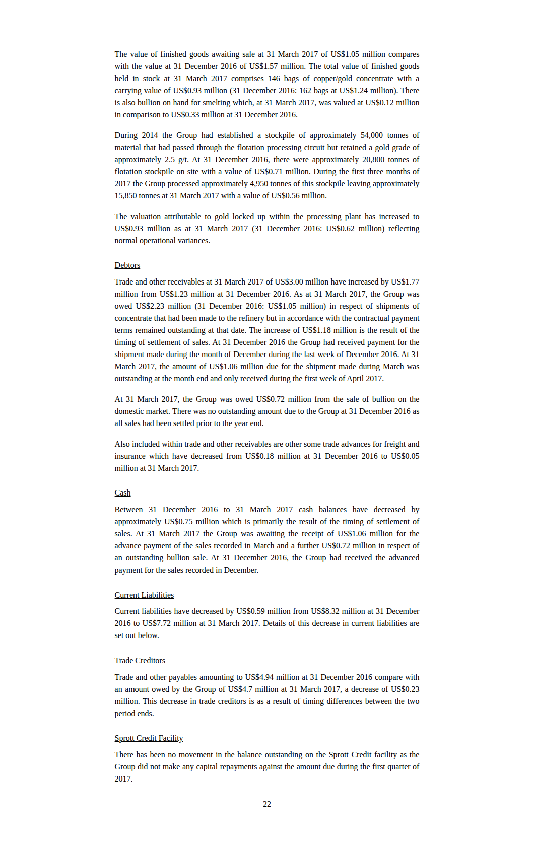The value of finished goods awaiting sale at 31 March 2017 of US$1.05 million compares with the value at 31 December 2016 of US$1.57 million. The total value of finished goods held in stock at 31 March 2017 comprises 146 bags of copper/gold concentrate with a carrying value of US$0.93 million (31 December 2016: 162 bags at US$1.24 million). There is also bullion on hand for smelting which, at 31 March 2017, was valued at US$0.12 million in comparison to US$0.33 million at 31 December 2016.
During 2014 the Group had established a stockpile of approximately 54,000 tonnes of material that had passed through the flotation processing circuit but retained a gold grade of approximately 2.5 g/t. At 31 December 2016, there were approximately 20,800 tonnes of flotation stockpile on site with a value of US$0.71 million. During the first three months of 2017 the Group processed approximately 4,950 tonnes of this stockpile leaving approximately 15,850 tonnes at 31 March 2017 with a value of US$0.56 million.
The valuation attributable to gold locked up within the processing plant has increased to US$0.93 million as at 31 March 2017 (31 December 2016: US$0.62 million) reflecting normal operational variances.
Debtors
Trade and other receivables at 31 March 2017 of US$3.00 million have increased by US$1.77 million from US$1.23 million at 31 December 2016. As at 31 March 2017, the Group was owed US$2.23 million (31 December 2016: US$1.05 million) in respect of shipments of concentrate that had been made to the refinery but in accordance with the contractual payment terms remained outstanding at that date. The increase of US$1.18 million is the result of the timing of settlement of sales. At 31 December 2016 the Group had received payment for the shipment made during the month of December during the last week of December 2016. At 31 March 2017, the amount of US$1.06 million due for the shipment made during March was outstanding at the month end and only received during the first week of April 2017.
At 31 March 2017, the Group was owed US$0.72 million from the sale of bullion on the domestic market. There was no outstanding amount due to the Group at 31 December 2016 as all sales had been settled prior to the year end.
Also included within trade and other receivables are other some trade advances for freight and insurance which have decreased from US$0.18 million at 31 December 2016 to US$0.05 million at 31 March 2017.
Cash
Between 31 December 2016 to 31 March 2017 cash balances have decreased by approximately US$0.75 million which is primarily the result of the timing of settlement of sales. At 31 March 2017 the Group was awaiting the receipt of US$1.06 million for the advance payment of the sales recorded in March and a further US$0.72 million in respect of an outstanding bullion sale. At 31 December 2016, the Group had received the advanced payment for the sales recorded in December.
Current Liabilities
Current liabilities have decreased by US$0.59 million from US$8.32 million at 31 December 2016 to US$7.72 million at 31 March 2017. Details of this decrease in current liabilities are set out below.
Trade Creditors
Trade and other payables amounting to US$4.94 million at 31 December 2016 compare with an amount owed by the Group of US$4.7 million at 31 March 2017, a decrease of US$0.23 million. This decrease in trade creditors is as a result of timing differences between the two period ends.
Sprott Credit Facility
There has been no movement in the balance outstanding on the Sprott Credit facility as the Group did not make any capital repayments against the amount due during the first quarter of 2017.
22